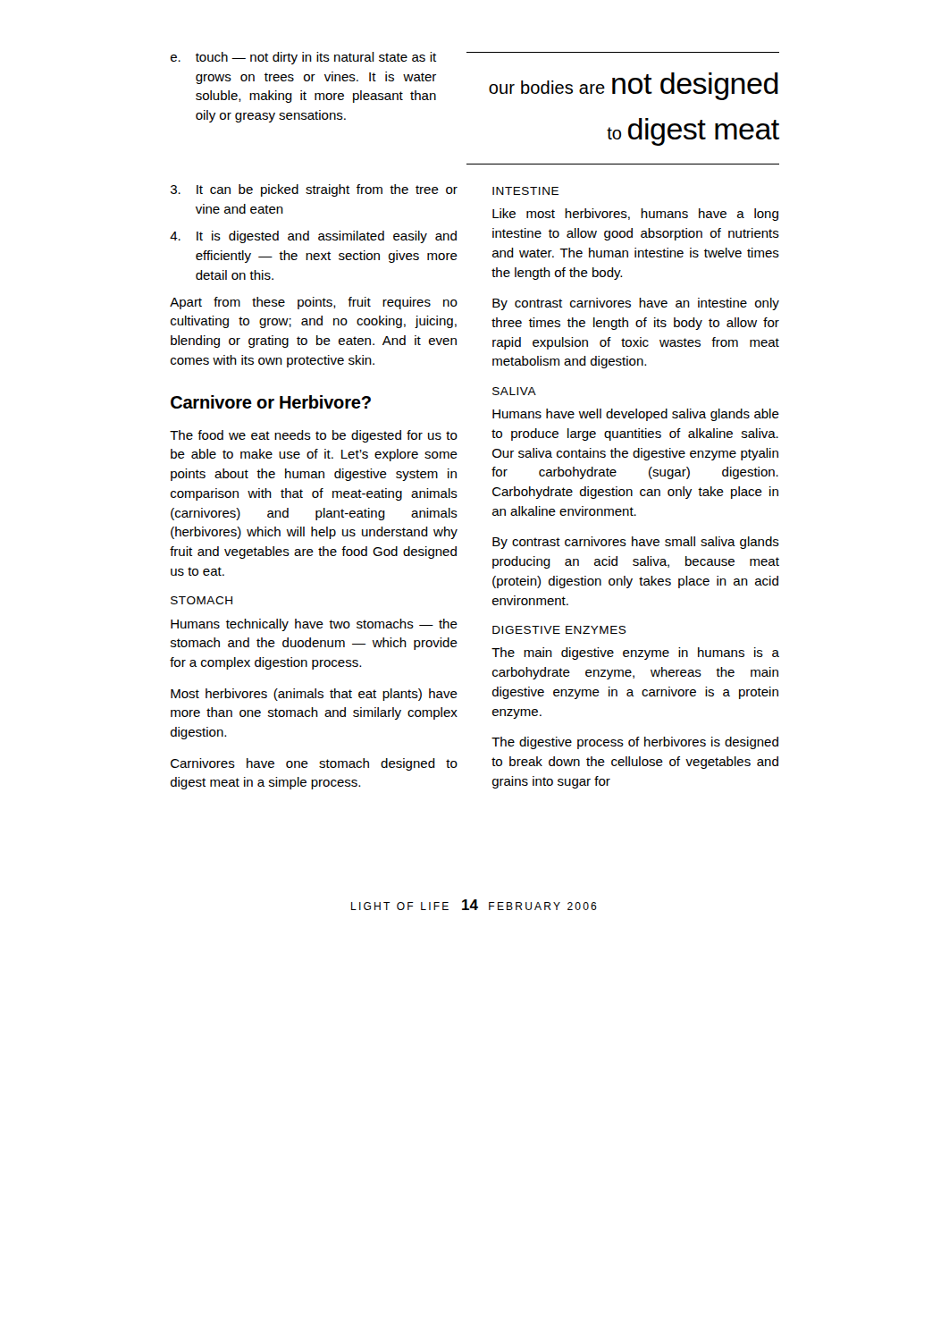e. touch — not dirty in its natural state as it grows on trees or vines. It is water soluble, making it more pleasant than oily or greasy sensations.
our bodies are not designed
to digest meat
3. It can be picked straight from the tree or vine and eaten
4. It is digested and assimilated easily and efficiently — the next section gives more detail on this.
Apart from these points, fruit requires no cultivating to grow; and no cooking, juicing, blending or grating to be eaten. And it even comes with its own protective skin.
Carnivore or Herbivore?
The food we eat needs to be digested for us to be able to make use of it. Let’s explore some points about the human digestive system in comparison with that of meat-eating animals (carnivores) and plant-eating animals (herbivores) which will help us understand why fruit and vegetables are the food God designed us to eat.
STOMACH
Humans technically have two stomachs — the stomach and the duodenum — which provide for a complex digestion process.
Most herbivores (animals that eat plants) have more than one stomach and similarly complex digestion.
Carnivores have one stomach designed to digest meat in a simple process.
INTESTINE
Like most herbivores, humans have a long intestine to allow good absorption of nutrients and water. The human intestine is twelve times the length of the body.
By contrast carnivores have an intestine only three times the length of its body to allow for rapid expulsion of toxic wastes from meat metabolism and digestion.
SALIVA
Humans have well developed saliva glands able to produce large quantities of alkaline saliva. Our saliva contains the digestive enzyme ptyalin for carbohydrate (sugar) digestion. Carbohydrate digestion can only take place in an alkaline environment.
By contrast carnivores have small saliva glands producing an acid saliva, because meat (protein) digestion only takes place in an acid environment.
DIGESTIVE ENZYMES
The main digestive enzyme in humans is a carbohydrate enzyme, whereas the main digestive enzyme in a carnivore is a protein enzyme.
The digestive process of herbivores is designed to break down the cellulose of vegetables and grains into sugar for
LIGHT OF LIFE 14 FEBRUARY 2006